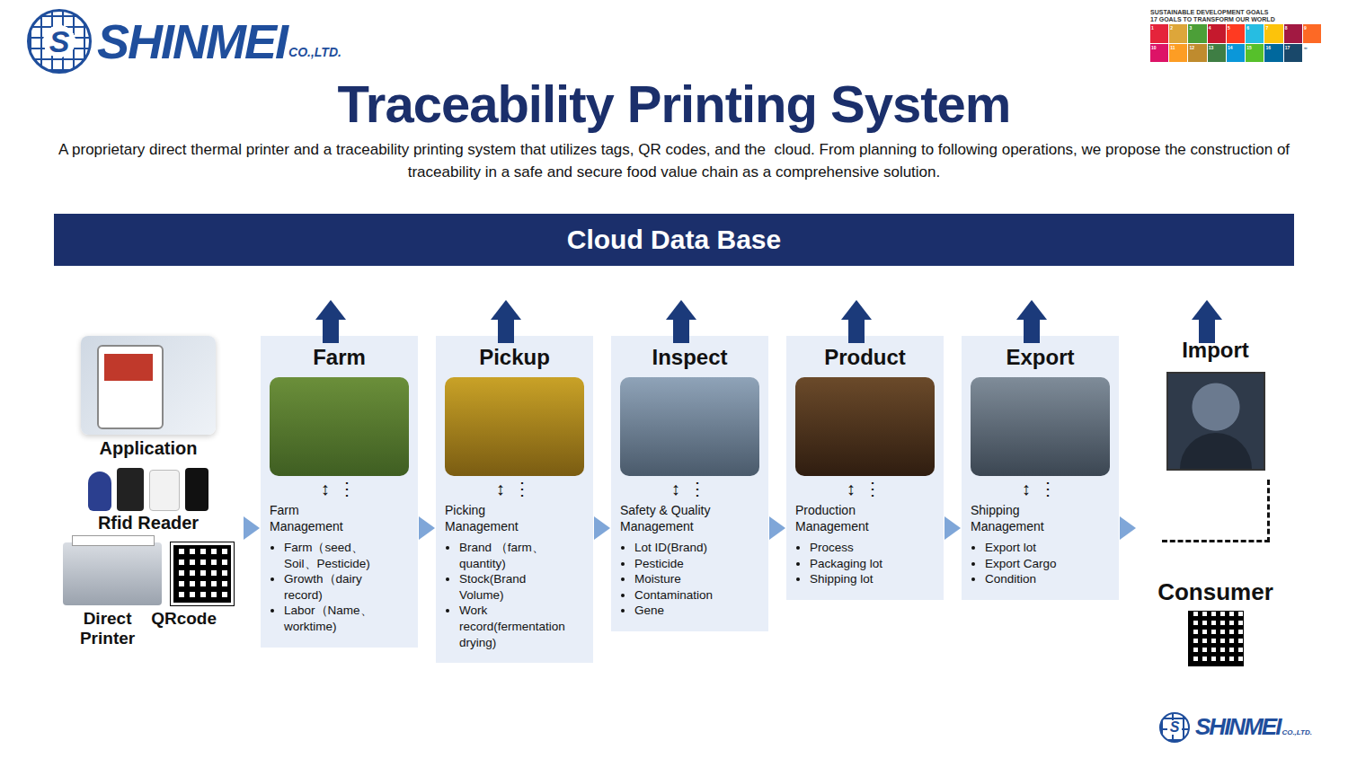SHINMEICO.,LTD.
SUSTAINABLE DEVELOPMENT GOALS
17 GOALS TO TRANSFORM OUR WORLD
1
2
3
4
5
6
7
8
9
10
11
12
13
14
15
16
17
∞
Traceability Printing System
A proprietary direct thermal printer and a traceability printing system that utilizes tags, QR codes, and the cloud. From planning to following operations, we propose the construction of traceability in a safe and secure food value chain as a comprehensive solution.
Cloud Data Base
Application
Rfid Reader
Direct
Printer QRcode
Farm
↕ ⋮
Farm
Management
Farm（seed、
Soil、Pesticide)
Growth（dairy
record)
Labor（Name、
worktime)
Pickup
↕ ⋮
Picking
Management
Brand （farm、
quantity)
Stock(Brand
Volume)
Work
record(fermentation drying)
Inspect
↕ ⋮
Safety & Quality
Management
Lot ID(Brand)
Pesticide
Moisture
Contamination
Gene
Product
↕ ⋮
Production
Management
Process
Packaging lot
Shipping lot
Export
↕ ⋮
Shipping
Management
Export lot
Export Cargo
Condition
Import
Consumer
SHINMEICO.,LTD.